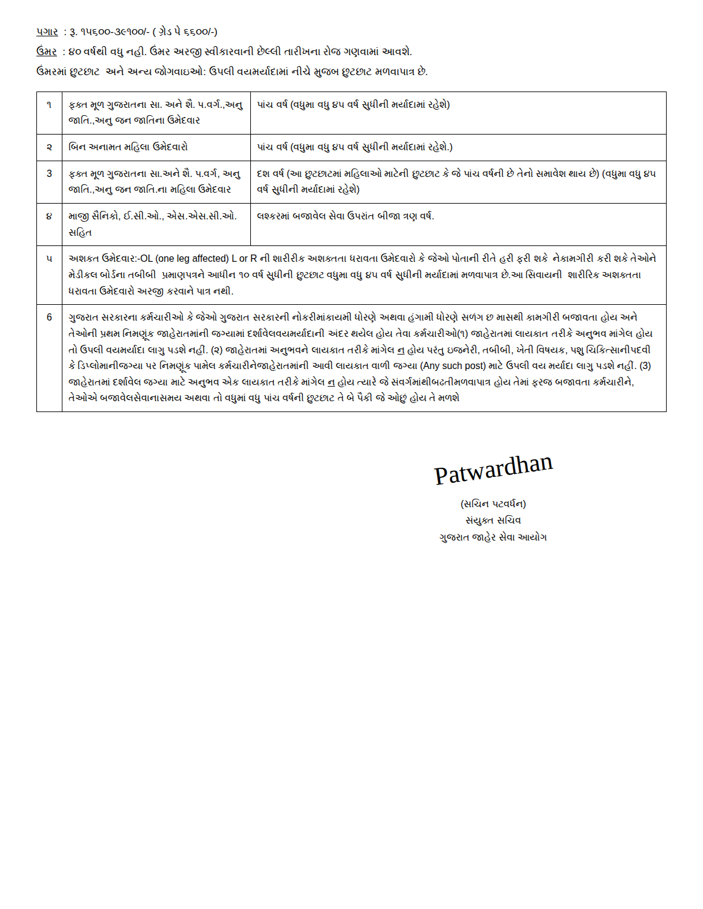પગાર : રૂ. ૧૫૬૦૦-૩૯૧૦૦/- ( ગ્રેડ પે ૬૬૦૦/-)
ઉંમર : ૪૦ વર્ષથી વધુ નહી. ઉંમર અરજી સ્વીકારવાની છેલ્લી તારીખના રોજ ગણવામાં આવશે.
ઉંમરમાં છુટછાટ અને અન્ય જોગવાઇઓ: ઉપલી વયમર્યાદામાં નીચે મુજબ છુટછાટ મળવાપાત્ર છે.
| ૧ | ફક્ત મૂળ ગુજરાતના સા. અને શૈ. પ.વર્ગ.,અનુ જાતિ.,અનુ જન જાતિના ઉમેદવાર | પાંચ વર્ષ (વધુમા વધુ ૪૫ વર્ષ સુધીની મર્યાદામાં રહેશે) |
| ૨ | બિન અનામત મહિલા ઉમેદવારો | પાંચ વર્ષ (વધુમા વધુ ૪૫ વર્ષ સુધીની મર્યાદામાં રહેશે.) |
| 3 | ફક્ત મૂળ ગુજરાતના સા.અને શૈ. પ.વર્ગ, અનુ જાતિ.,અનુ જન જાતિ.ના મહિલા ઉમેદવાર | દશ વર્ષ (આ છુટછાટમાં મહિલાઓ માટેની છુટછાટ કે જે પાંચ વર્ષની છે તેનો સમાવેશ થાય છે) (વધુમા વધુ ૪૫ વર્ષ સુધીની મર્યાદામાં રહેશે) |
| ૪ | માજી સૈનિકો, ઈ.સી.ઓ., એસ.એસ.સી.ઓ. સહિત | લશ્કરમાં બજાવેલ સેવા ઉપરાંત બીજા ત્રણ વર્ષ. |
| ૫ | અશકત ઉમેદવાર:-OL (one leg affected) L or R ની શારીરીક અશક્તતા ધરાવતા ઉમેદવારો કે જેઓ પોતાની રીતે હરી ફરી શકે નેકામગીરી કરી શકે તેઓને મેડીકલ બોર્ડના તબીબી પ્રમાણપત્રને આધીન ૧૦ વર્ષ સુધીની છુટછાટ વધુમા વધુ ૪૫ વર્ષ સુધીની મર્યાદામાં મળવાપાત્ર છે.આ સિવાયની શારીરિક અશક્તતા ધરાવતા ઉમેદવારો અરજી કરવાને પાત્ર નથી. |
| 6 | ગુજરાત સરકારના કર્મચારીઓ કે જેઓ ગુજરાત સરકારની નોકરીમાંકાયમી ધોરણે અથવા હંગામી ધોરણે સળંગ છ માસથી કામગીરી બજાવતા હોય અને તેઓની પ્રથમ નિમણૂંક જાહેરાતમાંની જગ્યામાં દર્શાવેલવયમર્યાદાની અંદર થયેલ હોય તેવા કર્મચારીઓ(૧) જાહેરાતમાં લાયકાત તરીકે અનુભવ માંગેલ હોય તો ઉપલી વયમર્યાદા લાગુ પડશે નહીં. (૨) જાહેરાતમાં અનુભવને લાયકાત તરીકે માંગેલ ન હોય પરંતુ ઇજનેરી, તબીબી, ખેતી વિષયક, પશુ ચિકિત્સાનીપદવી કે ડિપ્લોમાનીજગ્યા પર નિમણૂંક પામેલ કર્મચારીનેજાહેરાતમાંની આવી લાયકાત વાળી જગ્યા (Any such post) માટે ઉપલી વય મર્યાદા લાગુ પડશે નહીં. (3) જાહેરાતમાં દર્શાવેલ જગ્યા માટે અનુભવ એક લાયકાત તરીકે માંગેલ ન હોય ત્યારે જે સંવર્ગમાંથીબઢતીમળવાપાત્ર હોય તેમાં ફરજ બજાવતા કર્મચારીને, તેઓએ બજાવેલસેવાનાસમય અથવા તો વધુમાં વધુ પાંચ વર્ષની છુટછાટ તે બે પૈકી જે ઓછું હોય તે મળશે |
Patwardhan
(સચિન પટવર્ધન)
સંયુક્ત સચિવ
ગુજરાત જાહેર સેવા આયોગ